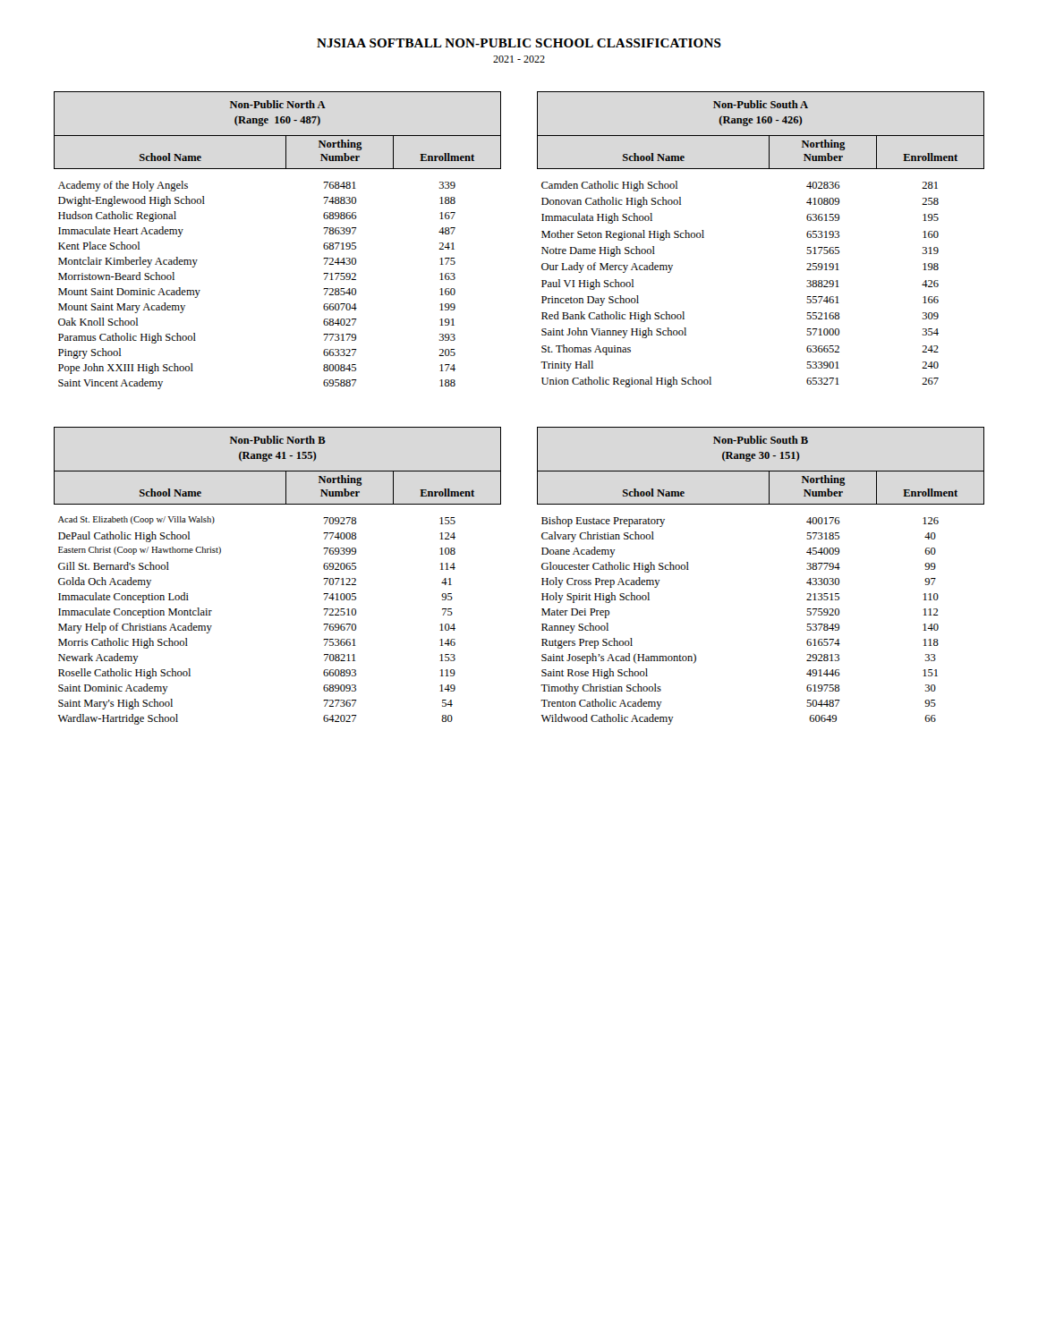NJSIAA SOFTBALL NON-PUBLIC SCHOOL CLASSIFICATIONS
2021 - 2022
Non-Public North A (Range 160 - 487)
| School Name | Northing Number | Enrollment |
| --- | --- | --- |
| Academy of the Holy Angels | 768481 | 339 |
| Dwight-Englewood High School | 748830 | 188 |
| Hudson Catholic Regional | 689866 | 167 |
| Immaculate Heart Academy | 786397 | 487 |
| Kent Place School | 687195 | 241 |
| Montclair Kimberley Academy | 724430 | 175 |
| Morristown-Beard School | 717592 | 163 |
| Mount Saint Dominic Academy | 728540 | 160 |
| Mount Saint Mary Academy | 660704 | 199 |
| Oak Knoll School | 684027 | 191 |
| Paramus Catholic High School | 773179 | 393 |
| Pingry School | 663327 | 205 |
| Pope John XXIII High School | 800845 | 174 |
| Saint Vincent Academy | 695887 | 188 |
Non-Public South A (Range 160 - 426)
| School Name | Northing Number | Enrollment |
| --- | --- | --- |
| Camden Catholic High School | 402836 | 281 |
| Donovan Catholic High School | 410809 | 258 |
| Immaculata High School | 636159 | 195 |
| Mother Seton Regional High School | 653193 | 160 |
| Notre Dame High School | 517565 | 319 |
| Our Lady of Mercy Academy | 259191 | 198 |
| Paul VI High School | 388291 | 426 |
| Princeton Day School | 557461 | 166 |
| Red Bank Catholic High School | 552168 | 309 |
| Saint John Vianney High School | 571000 | 354 |
| St. Thomas Aquinas | 636652 | 242 |
| Trinity Hall | 533901 | 240 |
| Union Catholic Regional High School | 653271 | 267 |
Non-Public North B (Range 41 - 155)
| School Name | Northing Number | Enrollment |
| --- | --- | --- |
| Acad St. Elizabeth (Coop w/ Villa Walsh) | 709278 | 155 |
| DePaul Catholic High School | 774008 | 124 |
| Eastern Christ (Coop w/ Hawthorne Christ) | 769399 | 108 |
| Gill St. Bernard's School | 692065 | 114 |
| Golda Och Academy | 707122 | 41 |
| Immaculate Conception Lodi | 741005 | 95 |
| Immaculate Conception Montclair | 722510 | 75 |
| Mary Help of Christians Academy | 769670 | 104 |
| Morris Catholic High School | 753661 | 146 |
| Newark Academy | 708211 | 153 |
| Roselle Catholic High School | 660893 | 119 |
| Saint Dominic Academy | 689093 | 149 |
| Saint Mary's High School | 727367 | 54 |
| Wardlaw-Hartridge School | 642027 | 80 |
Non-Public South B (Range 30 - 151)
| School Name | Northing Number | Enrollment |
| --- | --- | --- |
| Bishop Eustace Preparatory | 400176 | 126 |
| Calvary Christian School | 573185 | 40 |
| Doane Academy | 454009 | 60 |
| Gloucester Catholic High School | 387794 | 99 |
| Holy Cross Prep Academy | 433030 | 97 |
| Holy Spirit High School | 213515 | 110 |
| Mater Dei Prep | 575920 | 112 |
| Ranney School | 537849 | 140 |
| Rutgers Prep School | 616574 | 118 |
| Saint Joseph’s Acad (Hammonton) | 292813 | 33 |
| Saint Rose High School | 491446 | 151 |
| Timothy Christian Schools | 619758 | 30 |
| Trenton Catholic Academy | 504487 | 95 |
| Wildwood Catholic Academy | 60649 | 66 |